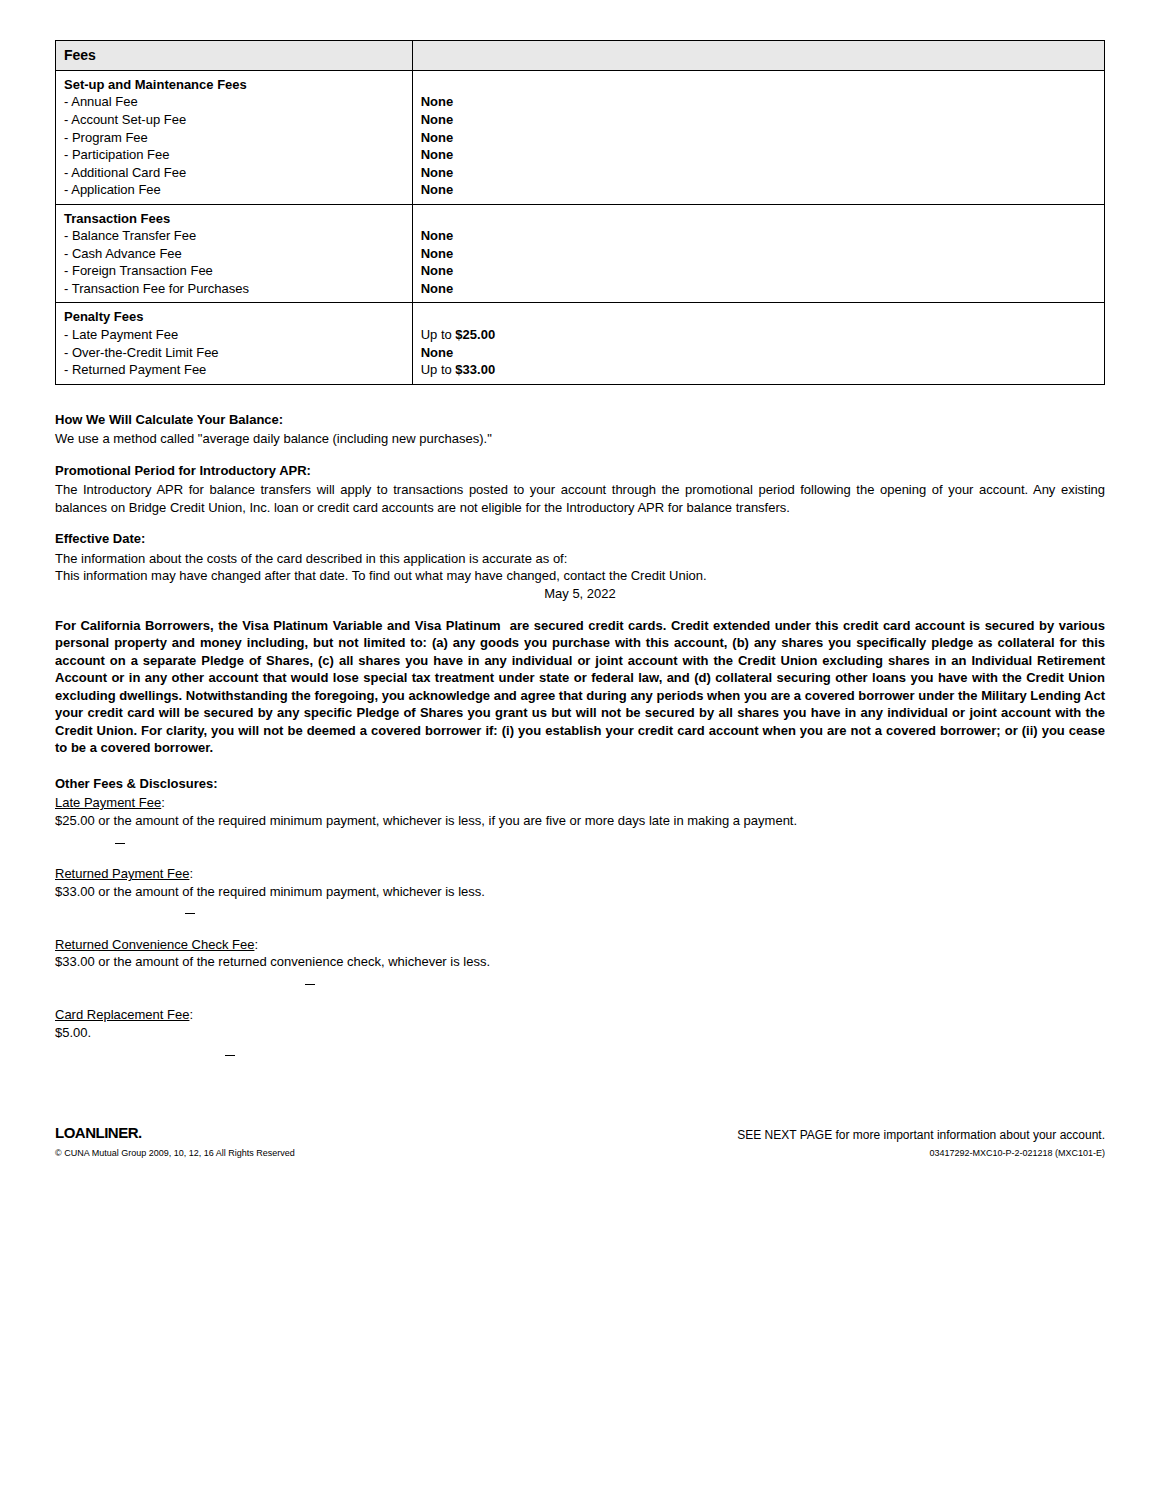| Fees | |
| --- | --- |
| Set-up and Maintenance Fees - Annual Fee - Account Set-up Fee - Program Fee - Participation Fee - Additional Card Fee - Application Fee | None None None None None None |
| Transaction Fees - Balance Transfer Fee - Cash Advance Fee - Foreign Transaction Fee - Transaction Fee for Purchases | None None None None |
| Penalty Fees - Late Payment Fee - Over-the-Credit Limit Fee - Returned Payment Fee | Up to $25.00 None Up to $33.00 |
How We Will Calculate Your Balance:
We use a method called "average daily balance (including new purchases)."
Promotional Period for Introductory APR:
The Introductory APR for balance transfers will apply to transactions posted to your account through the promotional period following the opening of your account. Any existing balances on Bridge Credit Union, Inc. loan or credit card accounts are not eligible for the Introductory APR for balance transfers.
Effective Date:
The information about the costs of the card described in this application is accurate as of:
This information may have changed after that date. To find out what may have changed, contact the Credit Union.
May 5, 2022
For California Borrowers, the Visa Platinum Variable and Visa Platinum are secured credit cards. Credit extended under this credit card account is secured by various personal property and money including, but not limited to: (a) any goods you purchase with this account, (b) any shares you specifically pledge as collateral for this account on a separate Pledge of Shares, (c) all shares you have in any individual or joint account with the Credit Union excluding shares in an Individual Retirement Account or in any other account that would lose special tax treatment under state or federal law, and (d) collateral securing other loans you have with the Credit Union excluding dwellings. Notwithstanding the foregoing, you acknowledge and agree that during any periods when you are a covered borrower under the Military Lending Act your credit card will be secured by any specific Pledge of Shares you grant us but will not be secured by all shares you have in any individual or joint account with the Credit Union. For clarity, you will not be deemed a covered borrower if: (i) you establish your credit card account when you are not a covered borrower; or (ii) you cease to be a covered borrower.
Other Fees & Disclosures:
Late Payment Fee:
$25.00 or the amount of the required minimum payment, whichever is less, if you are five or more days late in making a payment.
Returned Payment Fee:
$33.00 or the amount of the required minimum payment, whichever is less.
Returned Convenience Check Fee:
$33.00 or the amount of the returned convenience check, whichever is less.
Card Replacement Fee:
$5.00.
LOANLINER. SEE NEXT PAGE for more important information about your account.
© CUNA Mutual Group 2009, 10, 12, 16 All Rights Reserved 03417292-MXC10-P-2-021218 (MXC101-E)